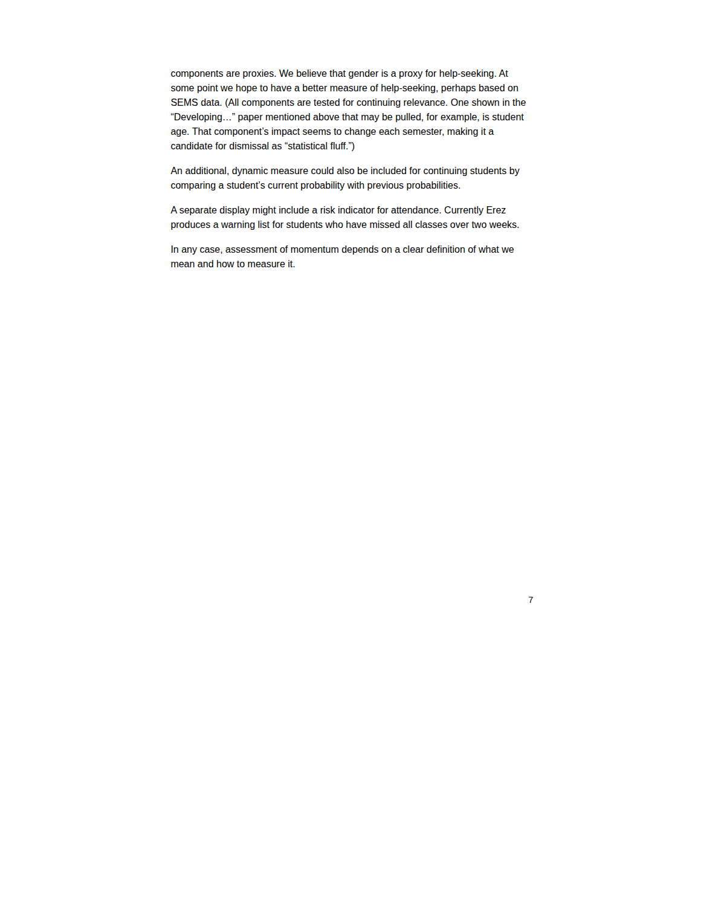components are proxies. We believe that gender is a proxy for help-seeking. At some point we hope to have a better measure of help-seeking, perhaps based on SEMS data. (All components are tested for continuing relevance. One shown in the “Developing…” paper mentioned above that may be pulled, for example, is student age. That component’s impact seems to change each semester, making it a candidate for dismissal as “statistical fluff.”)
An additional, dynamic measure could also be included for continuing students by comparing a student’s current probability with previous probabilities.
A separate display might include a risk indicator for attendance. Currently Erez produces a warning list for students who have missed all classes over two weeks.
In any case, assessment of momentum depends on a clear definition of what we mean and how to measure it.
7